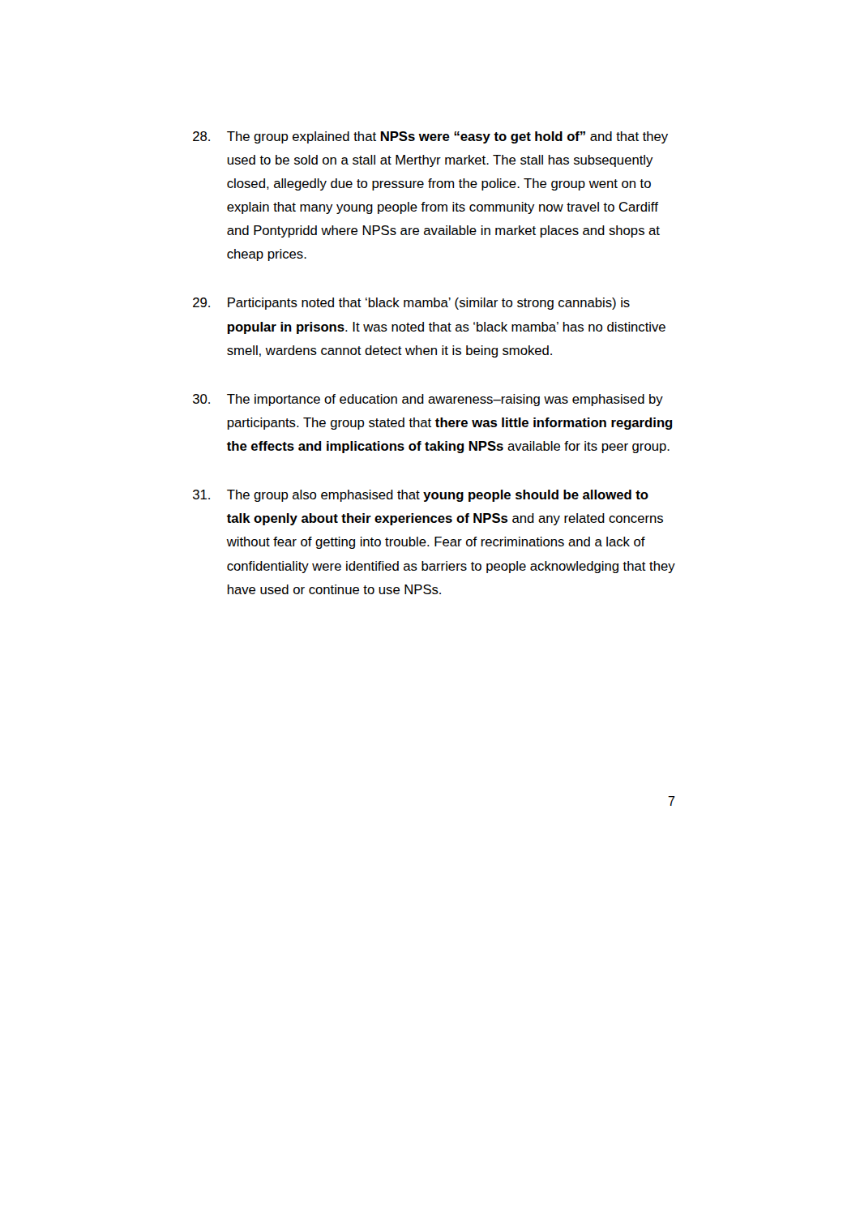The group explained that NPSs were “easy to get hold of” and that they used to be sold on a stall at Merthyr market. The stall has subsequently closed, allegedly due to pressure from the police. The group went on to explain that many young people from its community now travel to Cardiff and Pontypridd where NPSs are available in market places and shops at cheap prices.
Participants noted that ‘black mamba’ (similar to strong cannabis) is popular in prisons. It was noted that as ‘black mamba’ has no distinctive smell, wardens cannot detect when it is being smoked.
The importance of education and awareness–raising was emphasised by participants. The group stated that there was little information regarding the effects and implications of taking NPSs available for its peer group.
The group also emphasised that young people should be allowed to talk openly about their experiences of NPSs and any related concerns without fear of getting into trouble. Fear of recriminations and a lack of confidentiality were identified as barriers to people acknowledging that they have used or continue to use NPSs.
7